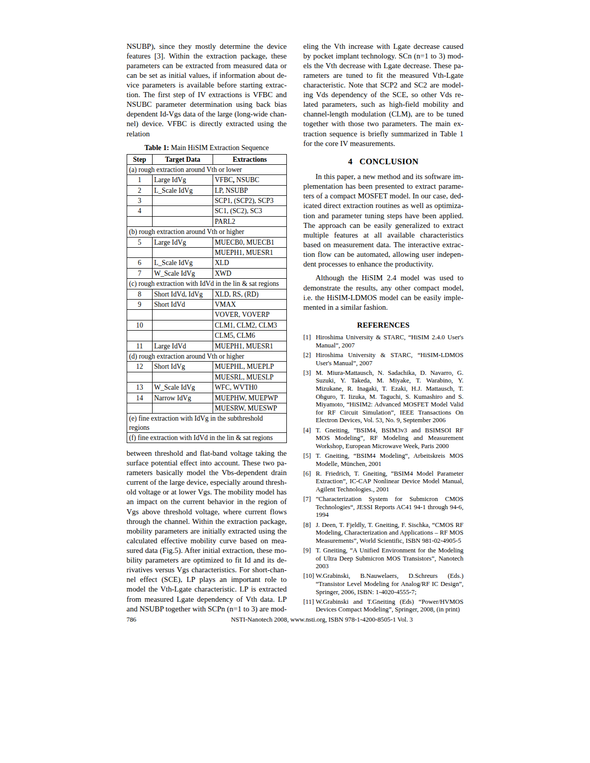NSUBP), since they mostly determine the device features [3]. Within the extraction package, these parameters can be extracted from measured data or can be set as initial values, if information about device parameters is available before starting extraction. The first step of IV extractions is VFBC and NSUBC parameter determination using back bias dependent Id-Vgs data of the large (long-wide channel) device. VFBC is directly extracted using the relation
Table 1: Main HiSIM Extraction Sequence
| Step | Target Data | Extractions |
| --- | --- | --- |
| (a) rough extraction around Vth or lower |
| 1 | Large IdVg | VFBC , NSUBC |
| 2 | L_Scale IdVg | LP, NSUBP |
| 3 | | SCP1, (SCP2), SCP3 |
| 4 | | SC1, (SC2), SC3 |
| | | PARL2 |
| (b) rough extraction around Vth or higher |
| 5 | Large IdVg | MUECB0, MUECB1 |
| | | MUEPH1, MUESR1 |
| 6 | L_Scale IdVg | XLD |
| 7 | W_Scale IdVg | XWD |
| (c) rough extraction with IdVd in the lin & sat regions |
| 8 | Short IdVd, IdVg | XLD, RS, (RD) |
| 9 | Short IdVd | VMAX |
| | | VOVER, VOVERP |
| 10 | | CLM1, CLM2, CLM3 |
| | | CLM5, CLM6 |
| 11 | Large IdVd | MUEPH1, MUESR1 |
| (d) rough extraction around Vth or higher |
| 12 | Short IdVg | MUEPHL, MUEPLP |
| | | MUESRL, MUESLP |
| 13 | W_Scale IdVg | WFC, WVTH0 |
| 14 | Narrow IdVg | MUEPHW, MUEPWP |
| | | MUESRW, MUESWP |
| (e) fine extraction with IdVg in the subthreshold regions |
| (f) fine extraction with IdVd in the lin & sat regions |
between threshold and flat-band voltage taking the surface potential effect into account. These two parameters basically model the Vbs-dependent drain current of the large device, especially around threshold voltage or at lower Vgs. The mobility model has an impact on the current behavior in the region of Vgs above threshold voltage, where current flows through the channel. Within the extraction package, mobility parameters are initially extracted using the calculated effective mobility curve based on measured data (Fig.5). After initial extraction, these mobility parameters are optimized to fit Id and its derivatives versus Vgs characteristics. For short-channel effect (SCE), LP plays an important role to model the Vth-Lgate characteristic. LP is extracted from measured Lgate dependency of Vth data. LP and NSUBP together with SCPn (n=1 to 3) are modeling the Vth increase with Lgate decrease caused by pocket implant technology. SCn (n=1 to 3) models the Vth decrease with Lgate decrease. These parameters are tuned to fit the measured Vth-Lgate characteristic. Note that SCP2 and SC2 are modeling Vds dependency of the SCE, so other Vds related parameters, such as high-field mobility and channel-length modulation (CLM), are to be tuned together with those two parameters. The main extraction sequence is briefly summarized in Table 1 for the core IV measurements.
4 CONCLUSION
In this paper, a new method and its software implementation has been presented to extract parameters of a compact MOSFET model. In our case, dedicated direct extraction routines as well as optimization and parameter tuning steps have been applied. The approach can be easily generalized to extract multiple features at all available characteristics based on measurement data. The interactive extraction flow can be automated, allowing user independent processes to enhance the productivity.
Although the HiSIM 2.4 model was used to demonstrate the results, any other compact model, i.e. the HiSIM-LDMOS model can be easily implemented in a similar fashion.
REFERENCES
[1] Hiroshima University & STARC, “HiSIM 2.4.0 User's Manual”, 2007
[2] Hiroshima University & STARC, “HiSIM-LDMOS User's Manual”, 2007
[3] M. Miura-Mattausch, N. Sadachika, D. Navarro, G. Suzuki, Y. Takeda, M. Miyake, T. Warabino, Y. Mizukane, R. Inagaki, T. Ezaki, H.J. Mattausch, T. Ohguro, T. Iizuka, M. Taguchi, S. Kumashiro and S. Miyamoto, “HiSIM2: Advanced MOSFET Model Valid for RF Circuit Simulation”, IEEE Transactions On Electron Devices, Vol. 53, No. 9, September 2006
[4] T. Gneiting, ”BSIM4, BSIM3v3 and BSIMSOI RF MOS Modeling”, RF Modeling and Measurement Workshop, European Microwave Week, Paris 2000
[5] T. Gneiting, “BSIM4 Modeling“, Arbeitskreis MOS Modelle, München, 2001
[6] R. Friedrich, T. Gneiting, ”BSIM4 Model Parameter Extraction”, IC-CAP Nonlinear Device Model Manual, Agilent Technologies., 2001
[7]”Characterization System for Submicron CMOS Technologies“, JESSI Reports AC41 94-1 through 94-6, 1994
[8] J. Deen, T. Fjeldly, T. Gneiting, F. Sischka, “CMOS RF Modeling, Characterization and Applications – RF MOS Measurements”, World Scientific, ISBN 981-02-4905-5
[9] T. Gneiting, ”A Unified Environment for the Modeling of Ultra Deep Submicron MOS Transistors”, Nanotech 2003
[10] W.Grabinski, B.Nauwelaers, D.Schreurs (Eds.) “Transistor Level Modeling for Analog/RF IC Design”, Springer, 2006, ISBN: 1-4020-4555-7;
[11] W.Grabinski and T.Gneiting (Eds) “Power/HVMOS Devices Compact Modeling”, Springer, 2008, (in print)
786
NSTI-Nanotech 2008, www.nsti.org, ISBN 978-1-4200-8505-1 Vol. 3